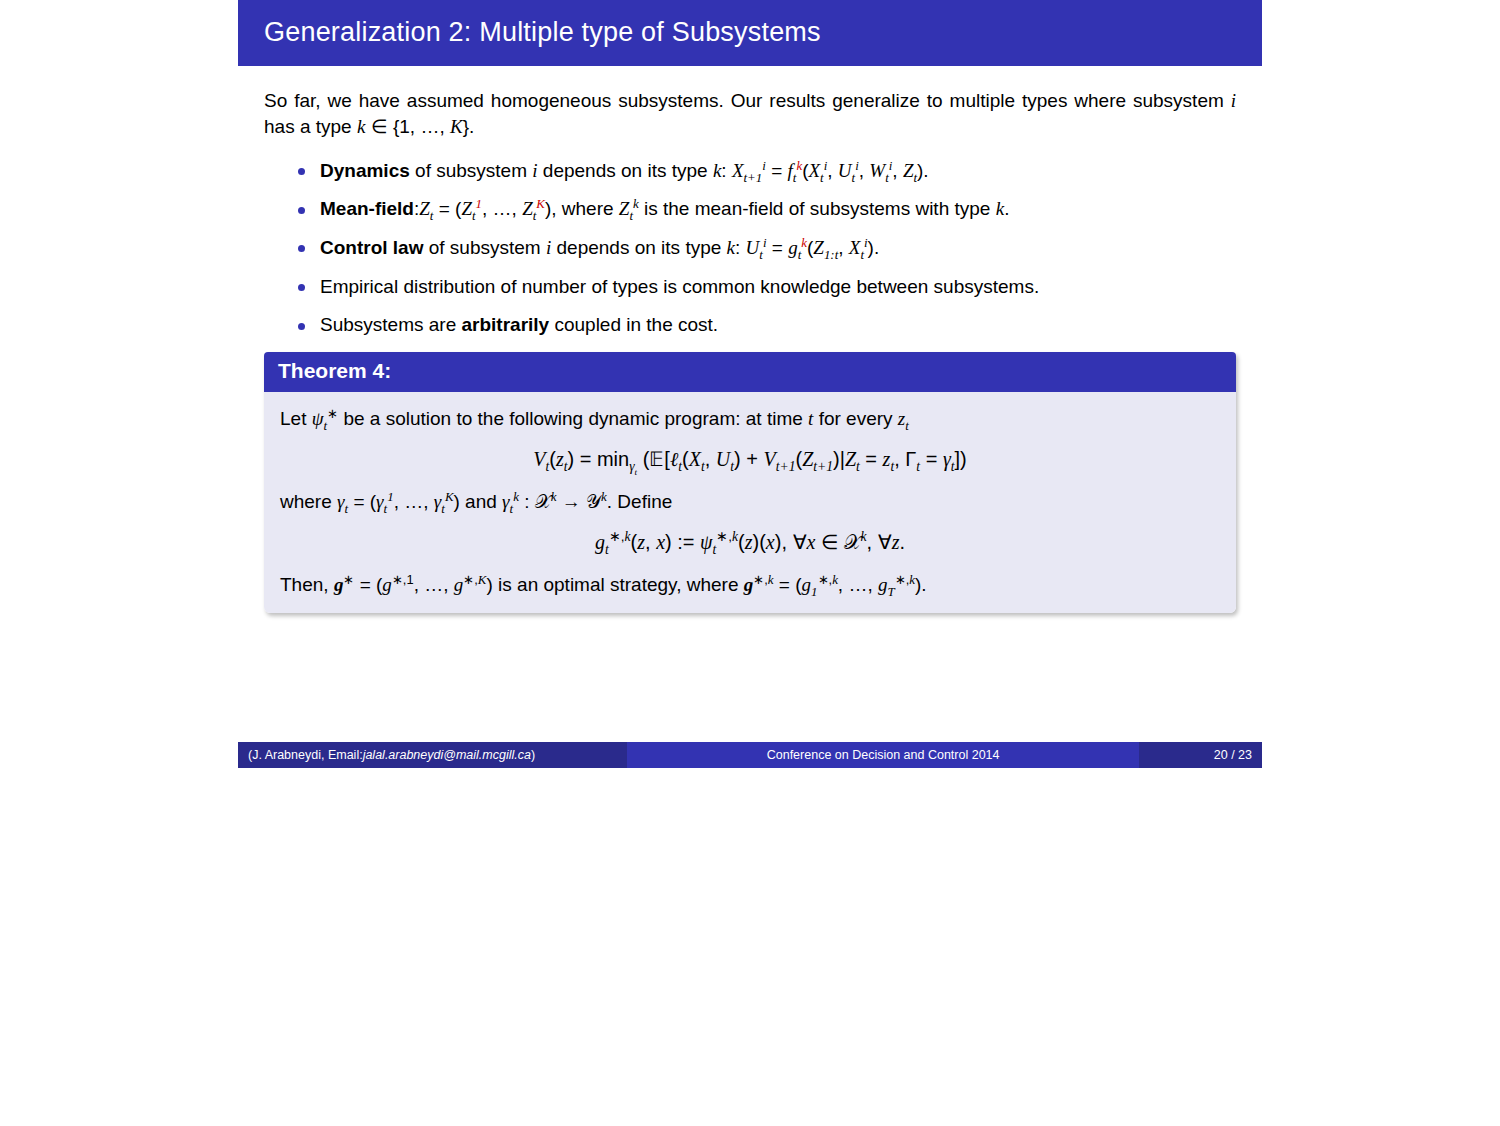Generalization 2: Multiple type of Subsystems
So far, we have assumed homogeneous subsystems. Our results generalize to multiple types where subsystem i has a type k ∈ {1, …, K}.
Dynamics of subsystem i depends on its type k: Xt+1i = ftk(Xti, Uti, Wti, Zt).
Mean-field:Zt = (Zt1, …, ZtK), where Ztk is the mean-field of subsystems with type k.
Control law of subsystem i depends on its type k: Uti = gtk(Z1:t, Xti).
Empirical distribution of number of types is common knowledge between subsystems.
Subsystems are arbitrarily coupled in the cost.
Theorem 4:
Let ψt∗ be a solution to the following dynamic program: at time t for every zt
Vt(zt) = minγt (𝔼[ℓt(Xt, Ut) + Vt+1(Zt+1)|Zt = zt, Γt = γt])
where γt = (γt1, …, γtK) and γtk : 𝒳k → 𝒴k. Define
gt∗,k(z, x) := ψt∗,k(z)(x), ∀x ∈ 𝒳k, ∀z.
Then, g∗ = (g∗,1, …, g∗,K) is an optimal strategy, where g∗,k = (g1∗,k, …, gT∗,k).
(J. Arabneydi, Email: jalal.arabneydi@mail.mcgill.ca)
Conference on Decision and Control 2014
20 / 23